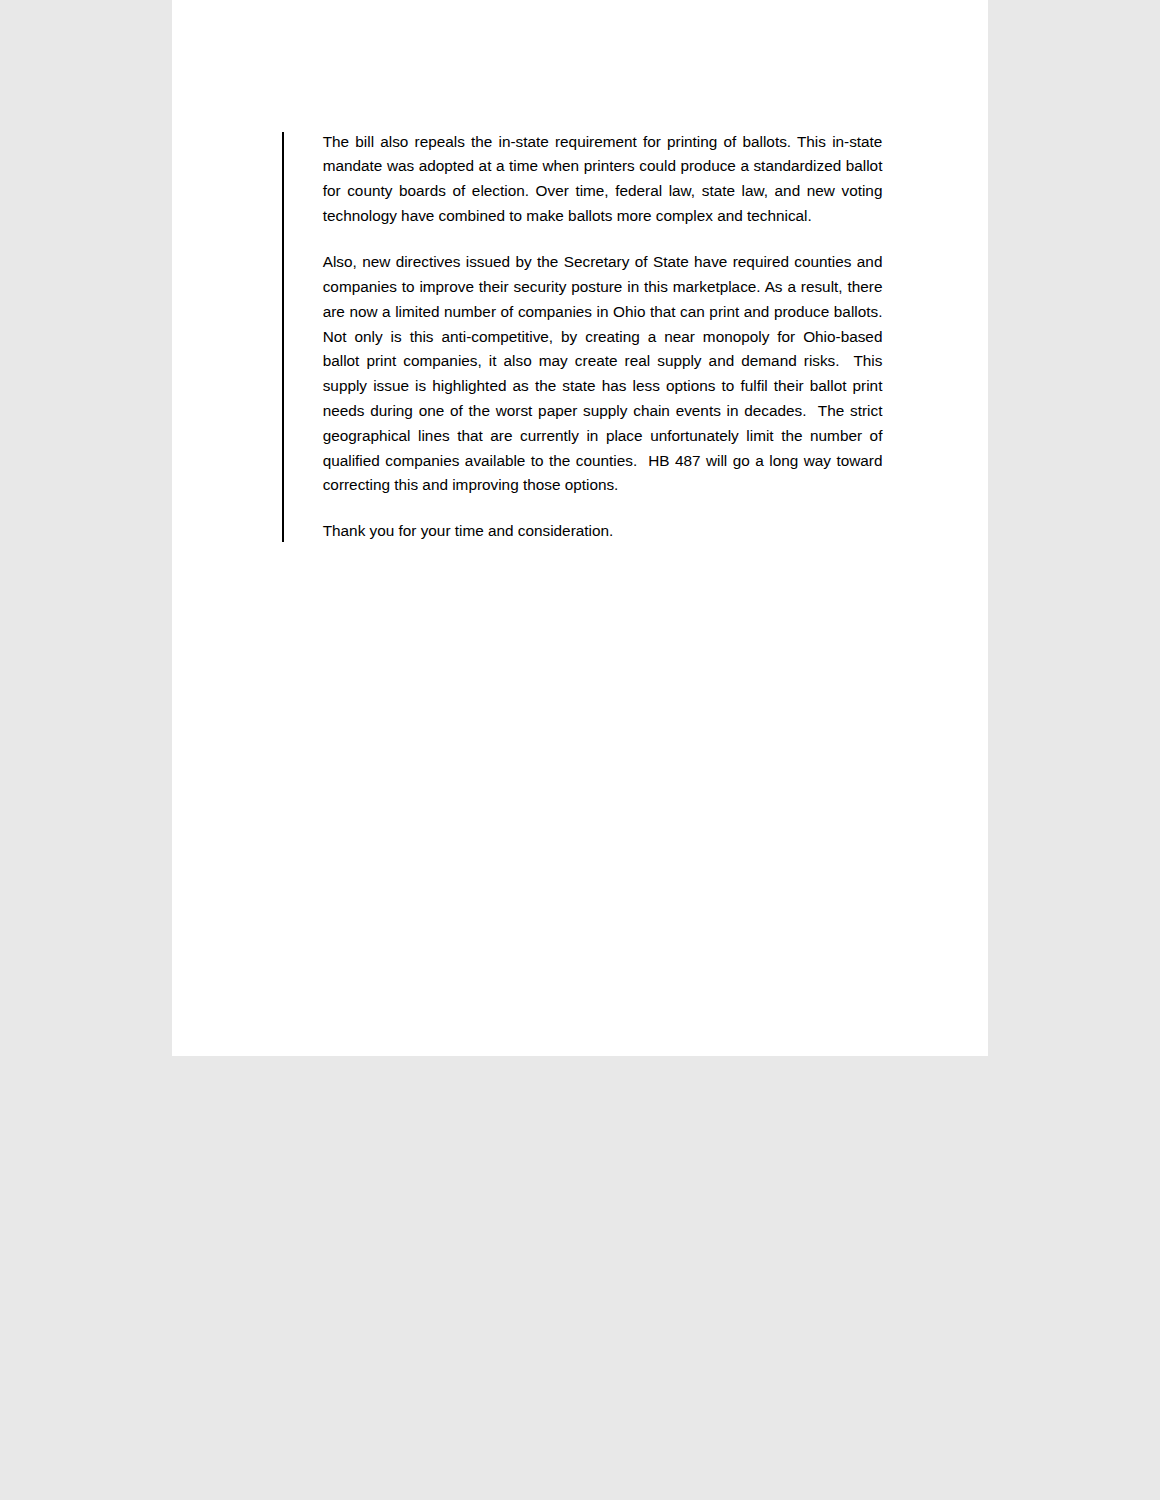The bill also repeals the in-state requirement for printing of ballots. This in-state mandate was adopted at a time when printers could produce a standardized ballot for county boards of election. Over time, federal law, state law, and new voting technology have combined to make ballots more complex and technical.
Also, new directives issued by the Secretary of State have required counties and companies to improve their security posture in this marketplace. As a result, there are now a limited number of companies in Ohio that can print and produce ballots. Not only is this anti-competitive, by creating a near monopoly for Ohio-based ballot print companies, it also may create real supply and demand risks. This supply issue is highlighted as the state has less options to fulfil their ballot print needs during one of the worst paper supply chain events in decades. The strict geographical lines that are currently in place unfortunately limit the number of qualified companies available to the counties. HB 487 will go a long way toward correcting this and improving those options.
Thank you for your time and consideration.